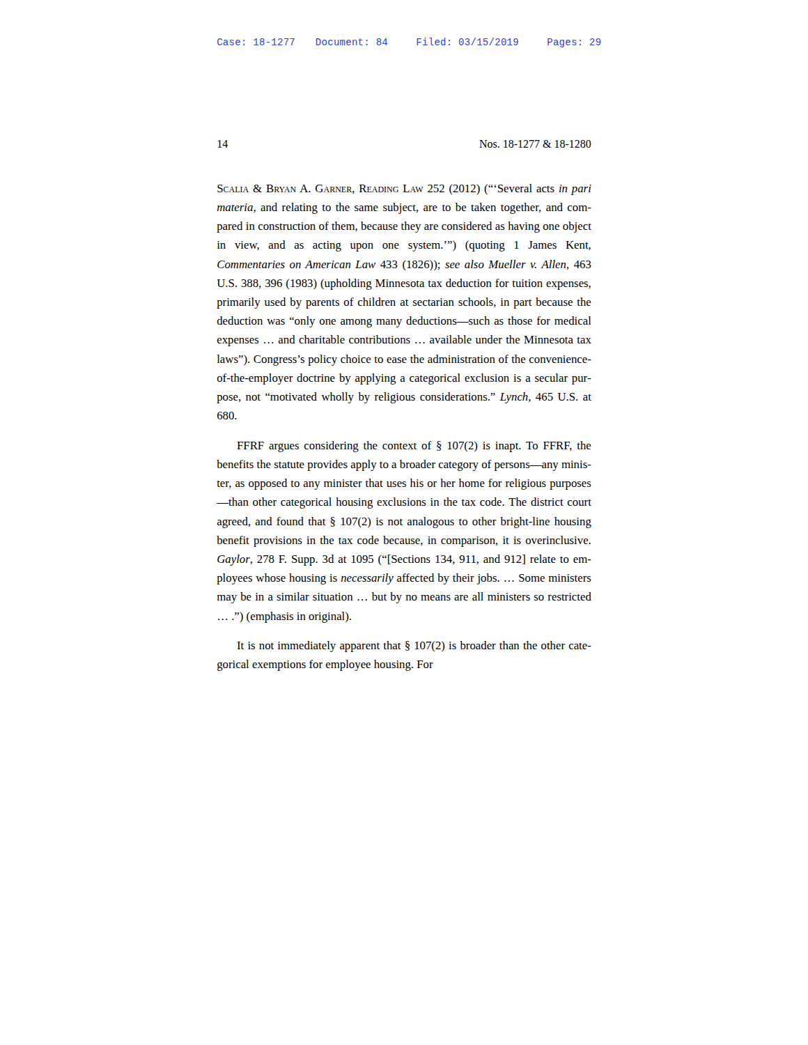Case: 18-1277 Document: 84 Filed: 03/15/2019 Pages: 29
14 Nos. 18-1277 & 18-1280
Scalia & Bryan A. Garner, Reading Law 252 (2012) (“‘Several acts in pari materia, and relating to the same subject, are to be taken together, and compared in construction of them, because they are considered as having one object in view, and as acting upon one system.’”) (quoting 1 James Kent, Commentaries on American Law 433 (1826)); see also Mueller v. Allen, 463 U.S. 388, 396 (1983) (upholding Minnesota tax deduction for tuition expenses, primarily used by parents of children at sectarian schools, in part because the deduction was “only one among many deductions—such as those for medical expenses … and charitable contributions … available under the Minnesota tax laws”). Congress’s policy choice to ease the administration of the convenience-of-the-employer doctrine by applying a categorical exclusion is a secular purpose, not “motivated wholly by religious considerations.” Lynch, 465 U.S. at 680.
FFRF argues considering the context of § 107(2) is inapt. To FFRF, the benefits the statute provides apply to a broader category of persons—any minister, as opposed to any minister that uses his or her home for religious purposes—than other categorical housing exclusions in the tax code. The district court agreed, and found that § 107(2) is not analogous to other bright-line housing benefit provisions in the tax code because, in comparison, it is overinclusive. Gaylor, 278 F. Supp. 3d at 1095 (“[Sections 134, 911, and 912] relate to employees whose housing is necessarily affected by their jobs. … Some ministers may be in a similar situation … but by no means are all ministers so restricted … .”) (emphasis in original).
It is not immediately apparent that § 107(2) is broader than the other categorical exemptions for employee housing. For